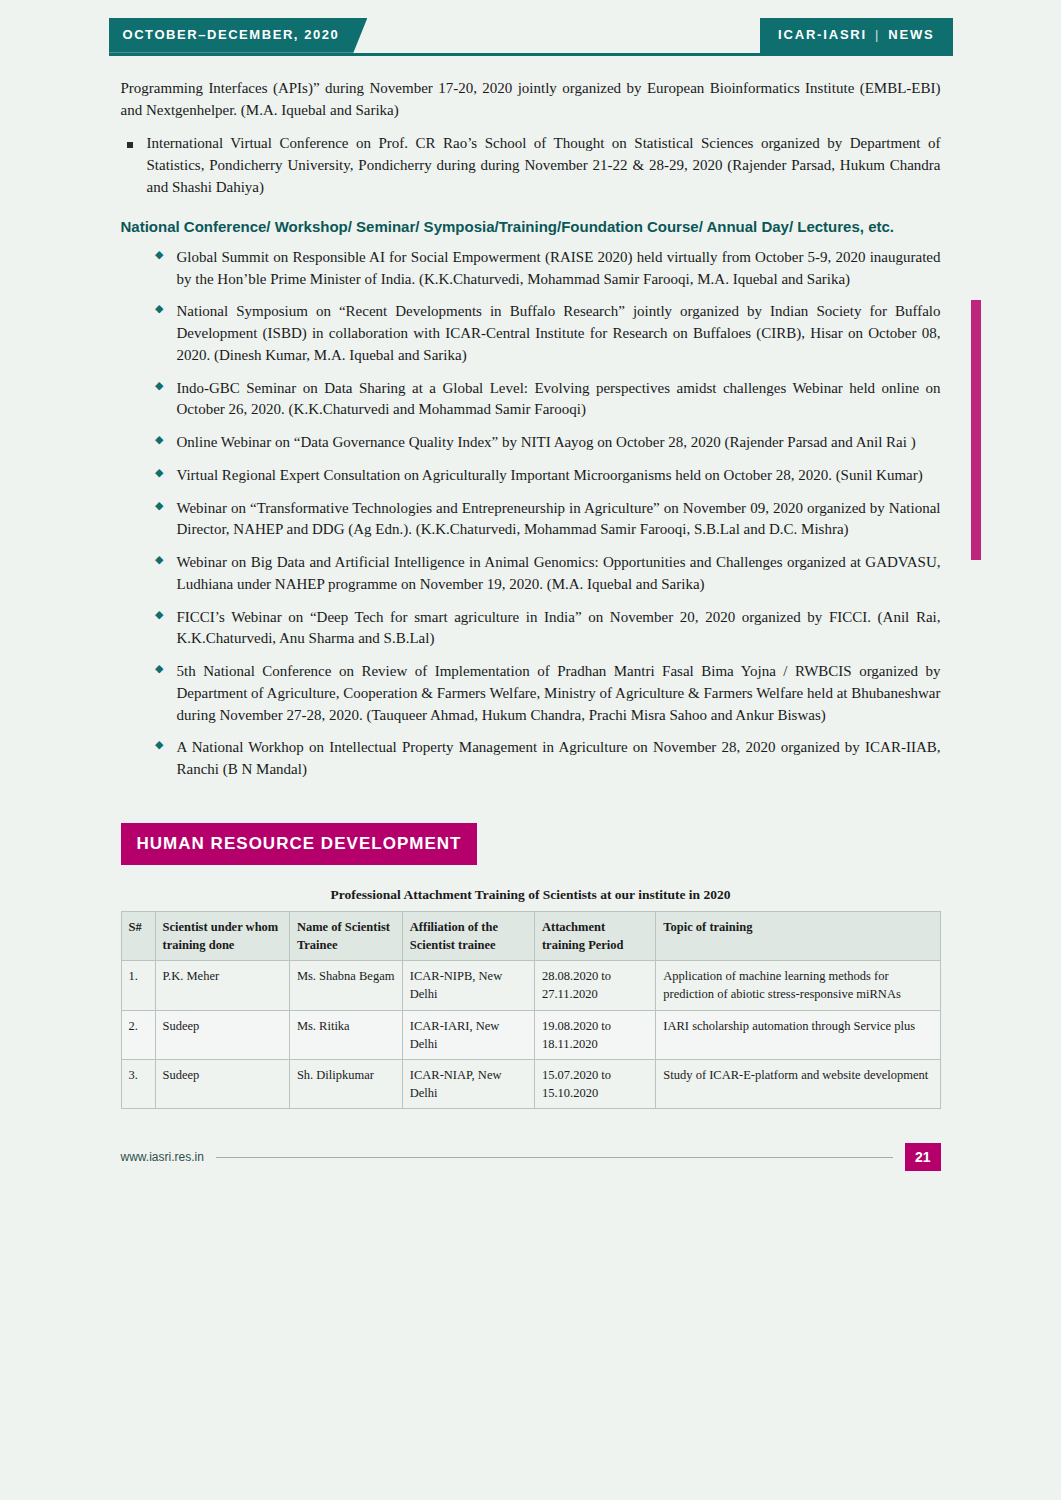October–December, 2020
ICAR-IASRI | NEWS
Programming Interfaces (APIs)” during November 17-20, 2020 jointly organized by European Bioinformatics Institute (EMBL-EBI) and Nextgenhelper. (M.A. Iquebal and Sarika)
International Virtual Conference on Prof. CR Rao’s School of Thought on Statistical Sciences organized by Department of Statistics, Pondicherry University, Pondicherry during during November 21-22 & 28-29, 2020 (Rajender Parsad, Hukum Chandra and Shashi Dahiya)
National Conference/ Workshop/ Seminar/ Symposia/Training/Foundation Course/ Annual Day/ Lectures, etc.
Global Summit on Responsible AI for Social Empowerment (RAISE 2020) held virtually from October 5-9, 2020 inaugurated by the Hon’ble Prime Minister of India. (K.K.Chaturvedi, Mohammad Samir Farooqi, M.A. Iquebal and Sarika)
National Symposium on “Recent Developments in Buffalo Research” jointly organized by Indian Society for Buffalo Development (ISBD) in collaboration with ICAR-Central Institute for Research on Buffaloes (CIRB), Hisar on October 08, 2020. (Dinesh Kumar, M.A. Iquebal and Sarika)
Indo-GBC Seminar on Data Sharing at a Global Level: Evolving perspectives amidst challenges Webinar held online on October 26, 2020. (K.K.Chaturvedi and Mohammad Samir Farooqi)
Online Webinar on “Data Governance Quality Index” by NITI Aayog on October 28, 2020 (Rajender Parsad and Anil Rai )
Virtual Regional Expert Consultation on Agriculturally Important Microorganisms held on October 28, 2020. (Sunil Kumar)
Webinar on “Transformative Technologies and Entrepreneurship in Agriculture” on November 09, 2020 organized by National Director, NAHEP and DDG (Ag Edn.). (K.K.Chaturvedi, Mohammad Samir Farooqi, S.B.Lal and D.C. Mishra)
Webinar on Big Data and Artificial Intelligence in Animal Genomics: Opportunities and Challenges organized at GADVASU, Ludhiana under NAHEP programme on November 19, 2020. (M.A. Iquebal and Sarika)
FICCI’s Webinar on “Deep Tech for smart agriculture in India” on November 20, 2020 organized by FICCI. (Anil Rai, K.K.Chaturvedi, Anu Sharma and S.B.Lal)
5th National Conference on Review of Implementation of Pradhan Mantri Fasal Bima Yojna / RWBCIS organized by Department of Agriculture, Cooperation & Farmers Welfare, Ministry of Agriculture & Farmers Welfare held at Bhubaneshwar during November 27-28, 2020. (Tauqueer Ahmad, Hukum Chandra, Prachi Misra Sahoo and Ankur Biswas)
A National Workhop on Intellectual Property Management in Agriculture on November 28, 2020 organized by ICAR-IIAB, Ranchi (B N Mandal)
HUMAN RESOURCE DEVELOPMENT
Professional Attachment Training of Scientists at our institute in 2020
| S# | Scientist under whom training done | Name of Scientist Trainee | Affiliation of the Scientist trainee | Attachment training Period | Topic of training |
| --- | --- | --- | --- | --- | --- |
| 1. | P.K. Meher | Ms. Shabna Begam | ICAR-NIPB, New Delhi | 28.08.2020 to 27.11.2020 | Application of machine learning methods for prediction of abiotic stress-responsive miRNAs |
| 2. | Sudeep | Ms. Ritika | ICAR-IARI, New Delhi | 19.08.2020 to 18.11.2020 | IARI scholarship automation through Service plus |
| 3. | Sudeep | Sh. Dilipkumar | ICAR-NIAP, New Delhi | 15.07.2020 to 15.10.2020 | Study of ICAR-E-platform and website development |
www.iasri.res.in 21